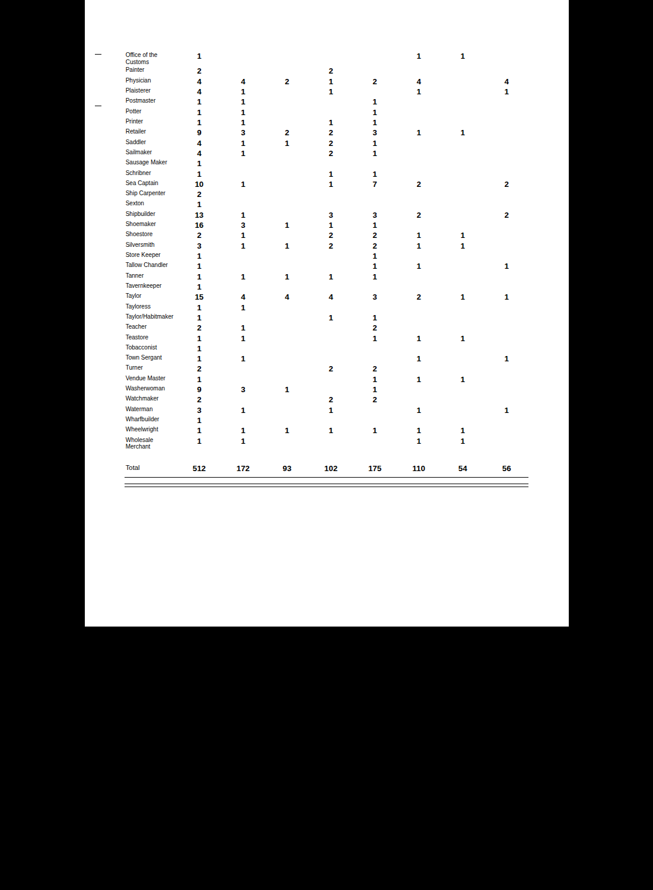| Office of the Customs | 1 | | | | | 1 | 1 | |
| Painter | 2 | | | 2 | | | | |
| Physician | 4 | 4 | 2 | 1 | 2 | 4 | | 4 |
| Plaisterer | 4 | 1 | | 1 | | 1 | | 1 |
| Postmaster | 1 | 1 | | | 1 | | | |
| Potter | 1 | 1 | | | 1 | | | |
| Printer | 1 | 1 | | 1 | 1 | | | |
| Retailer | 9 | 3 | 2 | 2 | 3 | 1 | 1 | |
| Saddler | 4 | 1 | 1 | 2 | 1 | | | |
| Sailmaker | 4 | 1 | | 2 | 1 | | | |
| Sausage Maker | 1 | | | | | | | |
| Schribner | 1 | | | 1 | 1 | | | |
| Sea Captain | 10 | 1 | | 1 | 7 | 2 | | 2 |
| Ship Carpenter | 2 | | | | | | | |
| Sexton | 1 | | | | | | | |
| Shipbuilder | 13 | 1 | | 3 | 3 | 2 | | 2 |
| Shoemaker | 16 | 3 | 1 | 1 | 1 | | | |
| Shoestore | 2 | 1 | | 2 | 2 | 1 | 1 | |
| Silversmith | 3 | 1 | 1 | 2 | 2 | 1 | 1 | |
| Store Keeper | 1 | | | | 1 | | | |
| Tallow Chandler | 1 | | | | 1 | 1 | | 1 |
| Tanner | 1 | 1 | 1 | 1 | 1 | | | |
| Tavernkeeper | 1 | | | | | | | |
| Taylor | 15 | 4 | 4 | 4 | 3 | 2 | 1 | 1 |
| Tayloress | 1 | 1 | | | | | | |
| Taylor/Habitmaker | 1 | | | 1 | 1 | | | |
| Teacher | 2 | 1 | | | 2 | | | |
| Teastore | 1 | 1 | | | 1 | 1 | 1 | |
| Tobacconist | 1 | | | | | | | |
| Town Sergant | 1 | 1 | | | | 1 | | 1 |
| Turner | 2 | | | 2 | 2 | | | |
| Vendue Master | 1 | | | | 1 | 1 | 1 | |
| Washerwoman | 9 | 3 | 1 | | 1 | | | |
| Watchmaker | 2 | | | 2 | 2 | | | |
| Waterman | 3 | 1 | | 1 | | 1 | | 1 |
| Wharfbuilder | 1 | | | | | | | |
| Wheelwright | 1 | 1 | 1 | 1 | 1 | 1 | 1 | |
| Wholesale Merchant | 1 | 1 | | | | 1 | 1 | |
| Total | 512 | 172 | 93 | 102 | 175 | 110 | 54 | 56 |